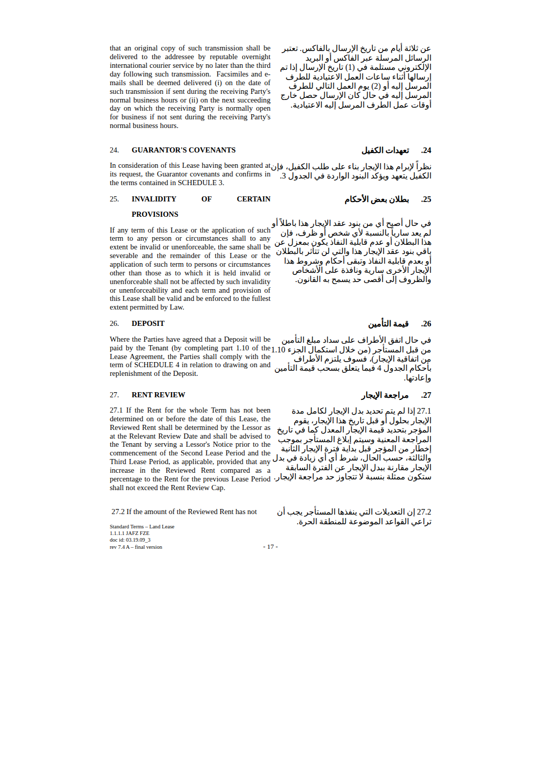| that an original copy of such transmission shall be delivered to the addressee by reputable overnight international courier service by no later than the third day following such transmission. Facsimiles and e-mails shall be deemed delivered (i) on the date of such transmission if sent during the receiving Party's normal business hours or (ii) on the next succeeding day on which the receiving Party is normally open for business if not sent during the receiving Party's normal business hours. | عن ثلاثة أيام من تاريخ الإرسال بالفاكس. تعتبر الرسائل المرسلة عبر الفاكس أو البريد الإلكتروني مستلمة في (1) تاريخ الإرسال إذا تم إرسالها أثناء ساعات العمل الاعتيادية للطرف المرسل إليه أو (2) يوم العمل التالي للطرف المرسل إليه في حال كان الإرسال حصل خارج أوقات عمل الطرف المرسل إليه الاعتيادية. |
| 24. GUARANTOR'S COVENANTS In consideration of this Lease having been granted at its request, the Guarantor covenants and confirms in the terms contained in SCHEDULE 3 . | 24. تعهدات الكفيل نظراً لإبرام هذا الإيجار بناء على طلب الكفيل، فإن الكفيل يتعهد ويؤكد البنود الواردة في الجدول 3. |
| 25. INVALIDITY OF CERTAIN PROVISIONS If any term of this Lease or the application of such term to any person or circumstances shall to any extent be invalid or unenforceable, the same shall be severable and the remainder of this Lease or the application of such term to persons or circumstances other than those as to which it is held invalid or unenforceable shall not be affected by such invalidity or unenforceability and each term and provision of this Lease shall be valid and be enforced to the fullest extent permitted by Law. | 25. بطلان بعض الأحكام في حال أصبح أي من بنود عقد الإيجار هذا باطلاً أو لم يعد سارياً بالنسبة لأي شخص أو ظرف، فإن هذا البطلان أو عدم قابلية النفاذ يكون بمعزل عن باقي بنود عقد الإيجار هذا والتي لن تتأثر بالبطلان أو بعدم قابلية النفاذ وتبقى أحكام وشروط هذا الإيجار الأخرى سارية ونافذة على الأشخاص والظروف إلى أقصى حد يسمح به القانون. |
| 26. DEPOSIT Where the Parties have agreed that a Deposit will be paid by the Tenant (by completing part 1.10 of the Lease Agreement, the Parties shall comply with the term of SCHEDULE 4 in relation to drawing on and replenishment of the Deposit. | 26. قيمة التأمين في حال اتفق الأطراف على سداد مبلغ التأمين من قبل المستأجر (من خلال استكمال الجزء 1.10 من اتفاقية الإيجار)، فسوف يلتزم الأطراف بأحكام الجدول 4 فيما يتعلق بسحب قيمة التأمين وإعادتها. |
| 27. RENT REVIEW 27.1 If the Rent for the whole Term has not been determined on or before the date of this Lease, the Reviewed Rent shall be determined by the Lessor as at the Relevant Review Date and shall be advised to the Tenant by serving a Lessor's Notice prior to the commencement of the Second Lease Period and the Third Lease Period, as applicable, provided that any increase in the Reviewed Rent compared as a percentage to the Rent for the previous Lease Period shall not exceed the Rent Review Cap. | 27. مراجعة الإيجار 27.1 إذا لم يتم تحديد بدل الإيجار لكامل مدة الإيجار بحلول أو قبل تاريخ هذا الإيجار، يقوم المؤجر بتحديد قيمة الإيجار المعدل كما في تاريخ المراجعة المعنية وسيتم إبلاغ المستأجر بموجب إخطار من المؤجر قبل بداية فترة الإيجار الثانية والثالثة، حسب الحال، شرط أي أي زيادة في بدل الإيجار مقارنة ببدل الإيجار عن الفترة السابقة ستكون ممثلة بنسبة لا تتجاوز حد مراجعة الإيجار. |
| 27.2 If the amount of the Reviewed Rent has not | 27.2 إن التعديلات التي ينفذها المستأجر يجب أن تراعي القواعد الموضوعة للمنطقة الحرة. |
Standard Terms – Land Lease
1.1.1.1 JAFZ FZE
doc id: 03.19.09_3
rev 7.4 A – final version
- 17 -